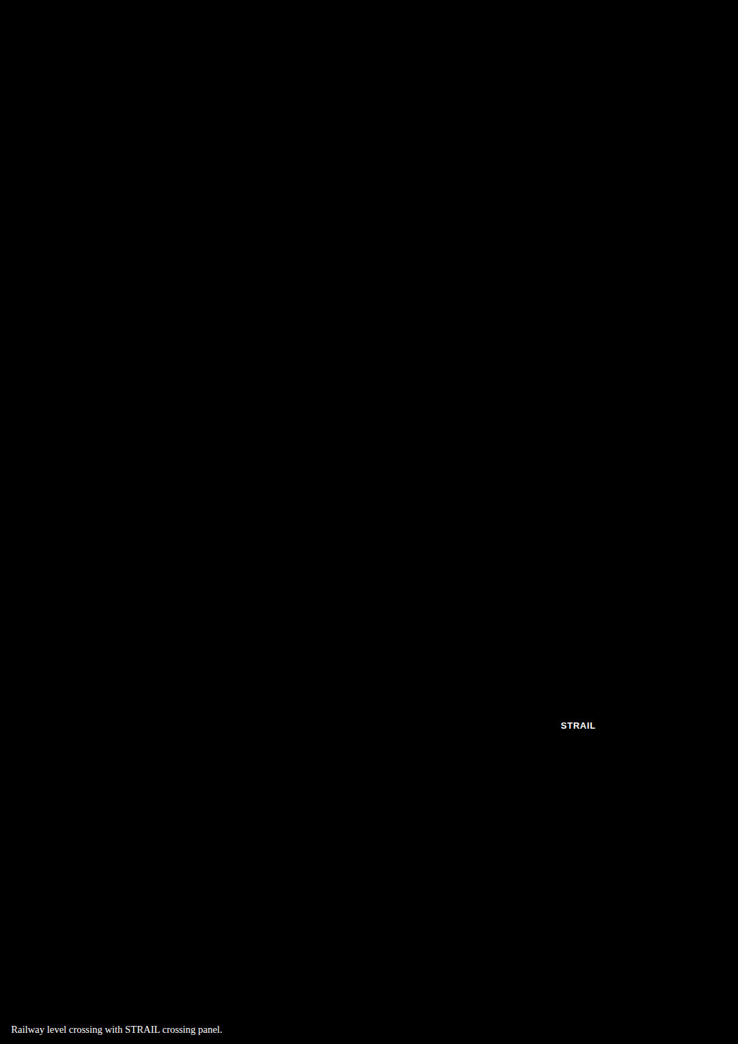STRAIL
Railway level crossing with STRAIL crossing panel.